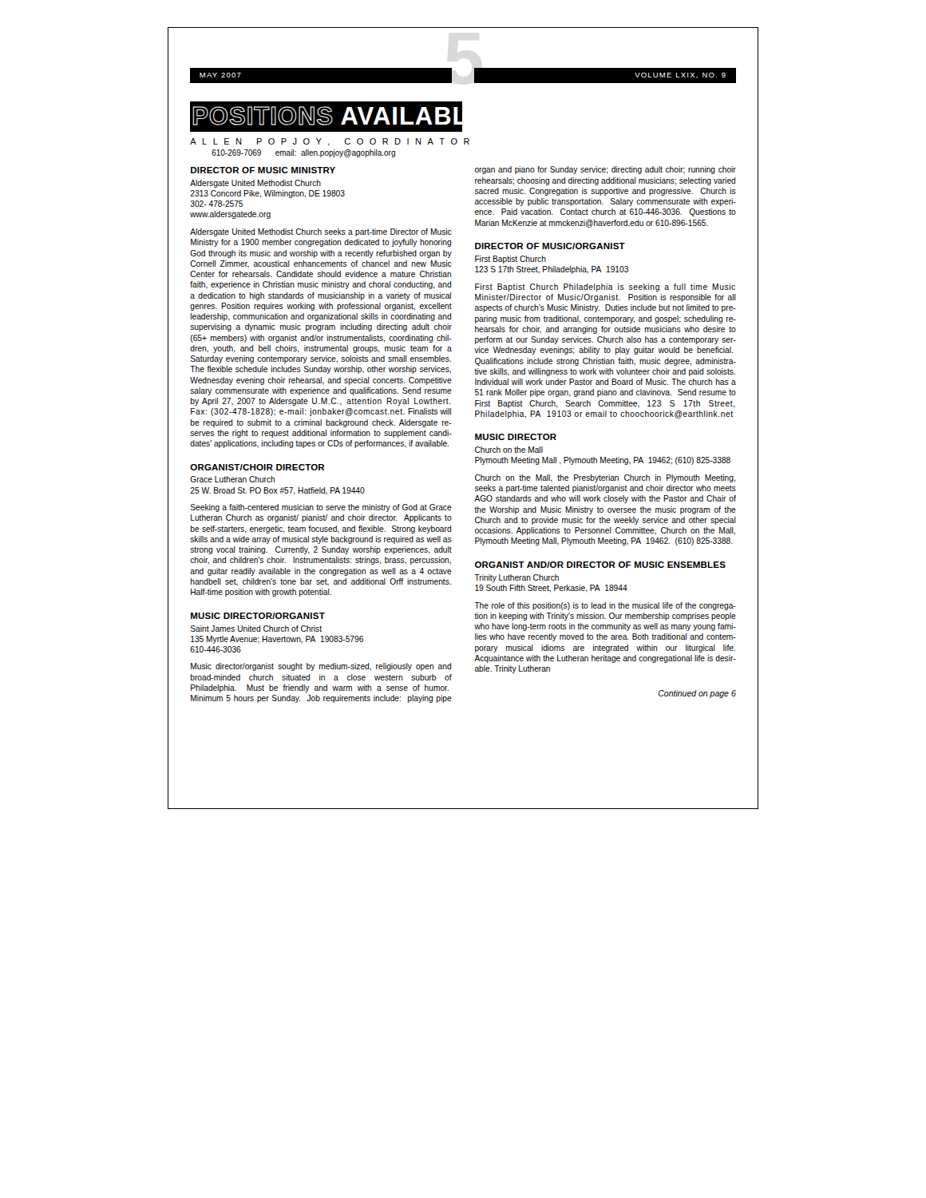5
MAY 2007
VOLUME LXIX, NO. 9
POSITIONS AVAILABLE
A l l e n P o p j o y , C o o r d i n a t o r
610-269-7069 email: allen.popjoy@agophila.org
DIRECTOR OF MUSIC MINISTRY
Aldersgate United Methodist Church
2313 Concord Pike, Wilmington, DE 19803
302- 478-2575
www.aldersgatede.org
Aldersgate United Methodist Church seeks a part-time Director of Music Ministry for a 1900 member congregation dedicated to joyfully honoring God through its music and worship with a recently refurbished organ by Cornell Zimmer, acoustical enhancements of chancel and new Music Center for rehearsals. Candidate should evidence a mature Christian faith, experience in Christian music ministry and choral conducting, and a dedication to high standards of musicianship in a variety of musical genres. Position requires working with professional organist, excellent leadership, communication and organizational skills in coordinating and supervising a dynamic music program including directing adult choir (65+ members) with organist and/or instrumentalists, coordinating children, youth, and bell choirs, instrumental groups, music team for a Saturday evening contemporary service, soloists and small ensembles. The flexible schedule includes Sunday worship, other worship services, Wednesday evening choir rehearsal, and special concerts. Competitive salary commensurate with experience and qualifications. Send resume by April 27, 2007 to Aldersgate U.M.C., attention Royal Lowthert. Fax: (302-478-1828); e-mail: jonbaker@comcast.net. Finalists will be required to submit to a criminal background check. Aldersgate reserves the right to request additional information to supplement candidates’ applications, including tapes or CDs of performances, if available.
ORGANIST/CHOIR DIRECTOR
Grace Lutheran Church
25 W. Broad St. PO Box #57, Hatfield, PA 19440
Seeking a faith-centered musician to serve the ministry of God at Grace Lutheran Church as organist/ pianist/ and choir director. Applicants to be self-starters, energetic, team focused, and flexible. Strong keyboard skills and a wide array of musical style background is required as well as strong vocal training. Currently, 2 Sunday worship experiences, adult choir, and children's choir. Instrumentalists: strings, brass, percussion, and guitar readily available in the congregation as well as a 4 octave handbell set, children's tone bar set, and additional Orff instruments. Half-time position with growth potential.
MUSIC DIRECTOR/ORGANIST
Saint James United Church of Christ
135 Myrtle Avenue; Havertown, PA 19083-5796
610-446-3036
Music director/organist sought by medium-sized, religiously open and broad-minded church situated in a close western suburb of Philadelphia. Must be friendly and warm with a sense of humor. Minimum 5 hours per Sunday. Job requirements include: playing pipe organ and piano for Sunday service; directing adult choir; running choir rehearsals; choosing and directing additional musicians; selecting varied sacred music. Congregation is supportive and progressive. Church is accessible by public transportation. Salary commensurate with experience. Paid vacation. Contact church at 610-446-3036. Questions to Marian McKenzie at mmckenzi@haverford.edu or 610-896-1565.
DIRECTOR OF MUSIC/ORGANIST
First Baptist Church
123 S 17th Street, Philadelphia, PA 19103
First Baptist Church Philadelphia is seeking a full time Music Minister/Director of Music/Organist. Position is responsible for all aspects of church’s Music Ministry. Duties include but not limited to preparing music from traditional, contemporary, and gospel; scheduling rehearsals for choir, and arranging for outside musicians who desire to perform at our Sunday services. Church also has a contemporary service Wednesday evenings; ability to play guitar would be beneficial. Qualifications include strong Christian faith, music degree, administrative skills, and willingness to work with volunteer choir and paid soloists. Individual will work under Pastor and Board of Music. The church has a 51 rank Moller pipe organ, grand piano and clavinova. Send resume to First Baptist Church, Search Committee, 123 S 17th Street, Philadelphia, PA 19103 or email to choochoorick@earthlink.net
MUSIC DIRECTOR
Church on the Mall
Plymouth Meeting Mall , Plymouth Meeting, PA 19462; (610) 825-3388
Church on the Mall, the Presbyterian Church in Plymouth Meeting, seeks a part-time talented pianist/organist and choir director who meets AGO standards and who will work closely with the Pastor and Chair of the Worship and Music Ministry to oversee the music program of the Church and to provide music for the weekly service and other special occasions. Applications to Personnel Committee, Church on the Mall, Plymouth Meeting Mall, Plymouth Meeting, PA 19462. (610) 825-3388.
ORGANIST AND/OR DIRECTOR OF MUSIC ENSEMBLES
Trinity Lutheran Church
19 South Fifth Street, Perkasie, PA 18944
The role of this position(s) is to lead in the musical life of the congregation in keeping with Trinity's mission. Our membership comprises people who have long-term roots in the community as well as many young families who have recently moved to the area. Both traditional and contemporary musical idioms are integrated within our liturgical life. Acquaintance with the Lutheran heritage and congregational life is desirable. Trinity Lutheran
Continued on page 6